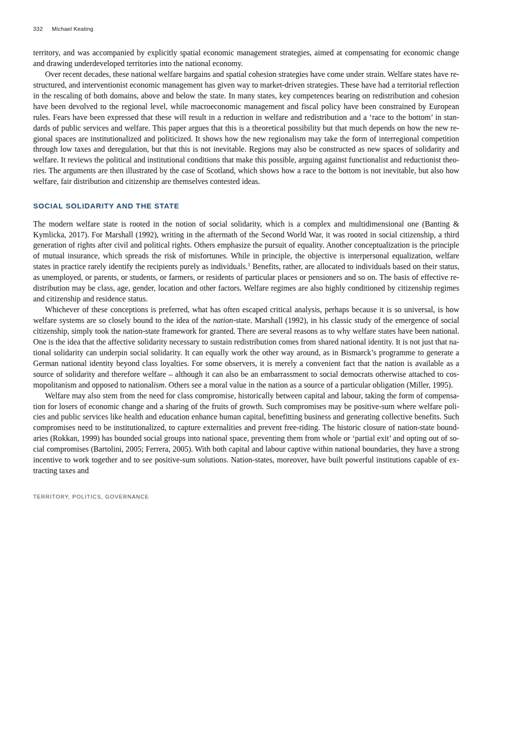332 Michael Keating
territory, and was accompanied by explicitly spatial economic management strategies, aimed at compensating for economic change and drawing underdeveloped territories into the national economy.
Over recent decades, these national welfare bargains and spatial cohesion strategies have come under strain. Welfare states have restructured, and interventionist economic management has given way to market-driven strategies. These have had a territorial reflection in the rescaling of both domains, above and below the state. In many states, key competences bearing on redistribution and cohesion have been devolved to the regional level, while macroeconomic management and fiscal policy have been constrained by European rules. Fears have been expressed that these will result in a reduction in welfare and redistribution and a ‘race to the bottom’ in standards of public services and welfare. This paper argues that this is a theoretical possibility but that much depends on how the new regional spaces are institutionalized and politicized. It shows how the new regionalism may take the form of interregional competition through low taxes and deregulation, but that this is not inevitable. Regions may also be constructed as new spaces of solidarity and welfare. It reviews the political and institutional conditions that make this possible, arguing against functionalist and reductionist theories. The arguments are then illustrated by the case of Scotland, which shows how a race to the bottom is not inevitable, but also how welfare, fair distribution and citizenship are themselves contested ideas.
Social solidarity and the state
The modern welfare state is rooted in the notion of social solidarity, which is a complex and multidimensional one (Banting & Kymlicka, 2017). For Marshall (1992), writing in the aftermath of the Second World War, it was rooted in social citizenship, a third generation of rights after civil and political rights. Others emphasize the pursuit of equality. Another conceptualization is the principle of mutual insurance, which spreads the risk of misfortunes. While in principle, the objective is interpersonal equalization, welfare states in practice rarely identify the recipients purely as individuals.1 Benefits, rather, are allocated to individuals based on their status, as unemployed, or parents, or students, or farmers, or residents of particular places or pensioners and so on. The basis of effective redistribution may be class, age, gender, location and other factors. Welfare regimes are also highly conditioned by citizenship regimes and citizenship and residence status.
Whichever of these conceptions is preferred, what has often escaped critical analysis, perhaps because it is so universal, is how welfare systems are so closely bound to the idea of the nation-state. Marshall (1992), in his classic study of the emergence of social citizenship, simply took the nation-state framework for granted. There are several reasons as to why welfare states have been national. One is the idea that the affective solidarity necessary to sustain redistribution comes from shared national identity. It is not just that national solidarity can underpin social solidarity. It can equally work the other way around, as in Bismarck’s programme to generate a German national identity beyond class loyalties. For some observers, it is merely a convenient fact that the nation is available as a source of solidarity and therefore welfare – although it can also be an embarrassment to social democrats otherwise attached to cosmopolitanism and opposed to nationalism. Others see a moral value in the nation as a source of a particular obligation (Miller, 1995).
Welfare may also stem from the need for class compromise, historically between capital and labour, taking the form of compensation for losers of economic change and a sharing of the fruits of growth. Such compromises may be positive-sum where welfare policies and public services like health and education enhance human capital, benefitting business and generating collective benefits. Such compromises need to be institutionalized, to capture externalities and prevent free-riding. The historic closure of nation-state boundaries (Rokkan, 1999) has bounded social groups into national space, preventing them from whole or ‘partial exit’ and opting out of social compromises (Bartolini, 2005; Ferrera, 2005). With both capital and labour captive within national boundaries, they have a strong incentive to work together and to see positive-sum solutions. Nation-states, moreover, have built powerful institutions capable of extracting taxes and
Territory, Politics, Governance